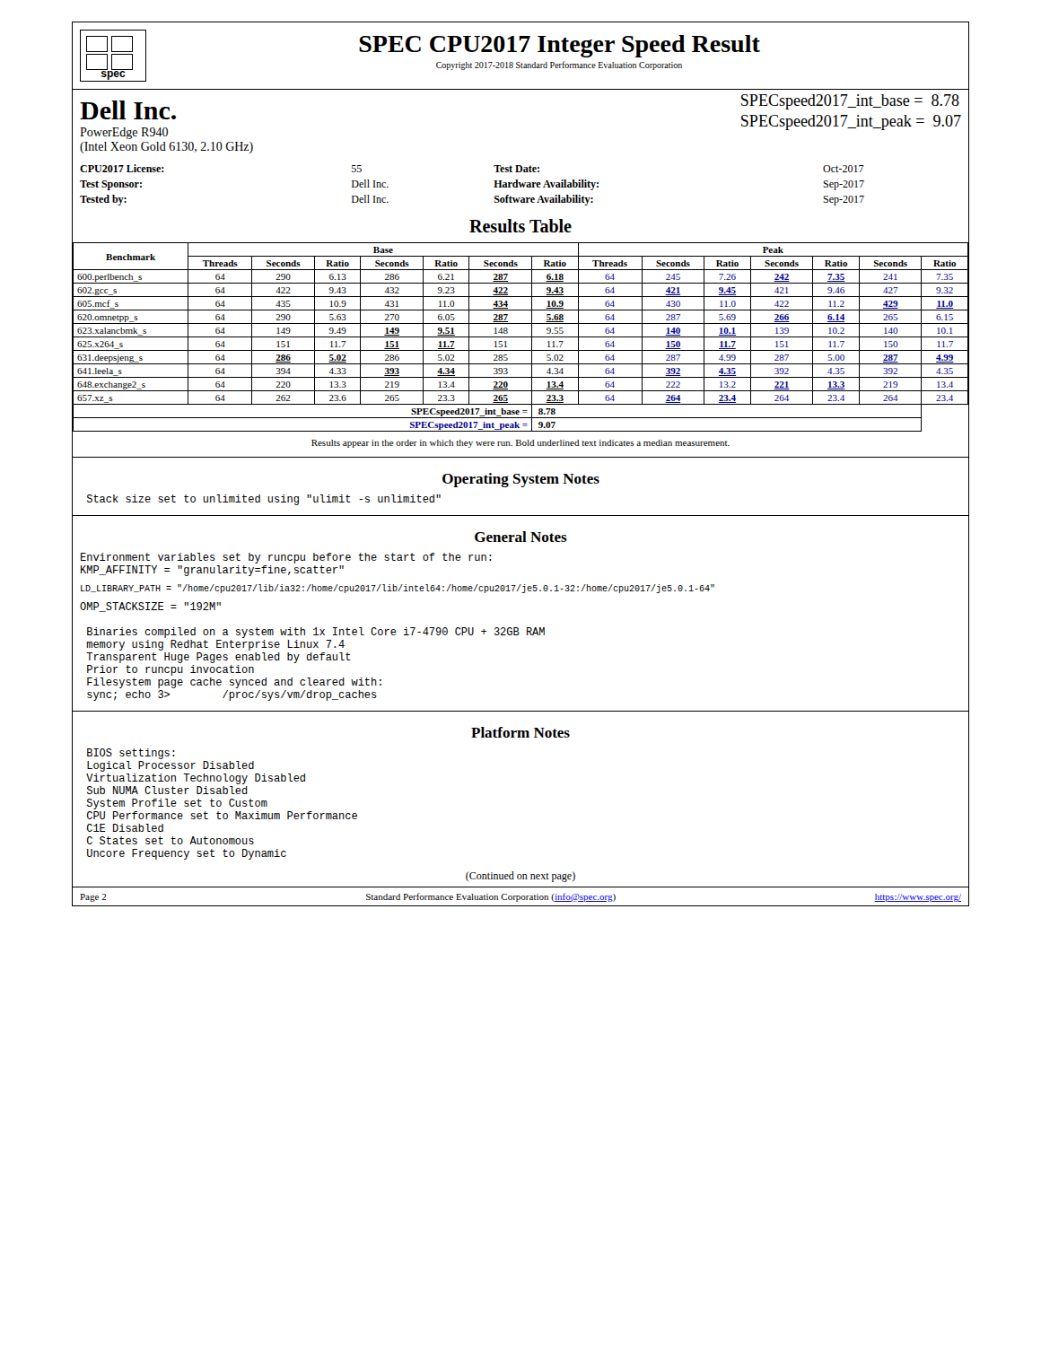spec
SPEC CPU2017 Integer Speed Result
Copyright 2017-2018 Standard Performance Evaluation Corporation
SPECspeed2017_int_base = 8.78
SPECspeed2017_int_peak = 9.07
Dell Inc.
PowerEdge R940
(Intel Xeon Gold 6130, 2.10 GHz)
| CPU2017 License: | 55 | Test Date: | Oct-2017 |
| Test Sponsor: | Dell Inc. | Hardware Availability: | Sep-2017 |
| Tested by: | Dell Inc. | Software Availability: | Sep-2017 |
Results Table
| Benchmark | Base | Peak |
| --- | --- | --- |
| Threads | Seconds | Ratio | Seconds | Ratio | Seconds | Ratio | Threads | Seconds | Ratio | Seconds | Ratio | Seconds | Ratio |
| 600.perlbench_s | 64 | 290 | 6.13 | 286 | 6.21 | 287 | 6.18 | 64 | 245 | 7.26 | 242 | 7.35 | 241 | 7.35 |
| 602.gcc_s | 64 | 422 | 9.43 | 432 | 9.23 | 422 | 9.43 | 64 | 421 | 9.45 | 421 | 9.46 | 427 | 9.32 |
| 605.mcf_s | 64 | 435 | 10.9 | 431 | 11.0 | 434 | 10.9 | 64 | 430 | 11.0 | 422 | 11.2 | 429 | 11.0 |
| 620.omnetpp_s | 64 | 290 | 5.63 | 270 | 6.05 | 287 | 5.68 | 64 | 287 | 5.69 | 266 | 6.14 | 265 | 6.15 |
| 623.xalancbmk_s | 64 | 149 | 9.49 | 149 | 9.51 | 148 | 9.55 | 64 | 140 | 10.1 | 139 | 10.2 | 140 | 10.1 |
| 625.x264_s | 64 | 151 | 11.7 | 151 | 11.7 | 151 | 11.7 | 64 | 150 | 11.7 | 151 | 11.7 | 150 | 11.7 |
| 631.deepsjeng_s | 64 | 286 | 5.02 | 286 | 5.02 | 285 | 5.02 | 64 | 287 | 4.99 | 287 | 5.00 | 287 | 4.99 |
| 641.leela_s | 64 | 394 | 4.33 | 393 | 4.34 | 393 | 4.34 | 64 | 392 | 4.35 | 392 | 4.35 | 392 | 4.35 |
| 648.exchange2_s | 64 | 220 | 13.3 | 219 | 13.4 | 220 | 13.4 | 64 | 222 | 13.2 | 221 | 13.3 | 219 | 13.4 |
| 657.xz_s | 64 | 262 | 23.6 | 265 | 23.3 | 265 | 23.3 | 64 | 264 | 23.4 | 264 | 23.4 | 264 | 23.4 |
| SPECspeed2017_int_base = | 8.78 |
| SPECspeed2017_int_peak = | 9.07 |
Results appear in the order in which they were run. Bold underlined text indicates a median measurement.
Operating System Notes
 Stack size set to unlimited using "ulimit -s unlimited"
General Notes
Environment variables set by runcpu before the start of the run:
KMP_AFFINITY = "granularity=fine,scatter"
LD_LIBRARY_PATH = "/home/cpu2017/lib/ia32:/home/cpu2017/lib/intel64:/home/cpu2017/je5.0.1-32:/home/cpu2017/je5.0.1-64"
OMP_STACKSIZE = "192M"

 Binaries compiled on a system with 1x Intel Core i7-4790 CPU + 32GB RAM
 memory using Redhat Enterprise Linux 7.4
 Transparent Huge Pages enabled by default
 Prior to runcpu invocation
 Filesystem page cache synced and cleared with:
 sync; echo 3>        /proc/sys/vm/drop_caches
Platform Notes
 BIOS settings:
 Logical Processor Disabled
 Virtualization Technology Disabled
 Sub NUMA Cluster Disabled
 System Profile set to Custom
 CPU Performance set to Maximum Performance
 C1E Disabled
 C States set to Autonomous
 Uncore Frequency set to Dynamic
(Continued on next page)
Page 2
Standard Performance Evaluation Corporation (info@spec.org)
https://www.spec.org/